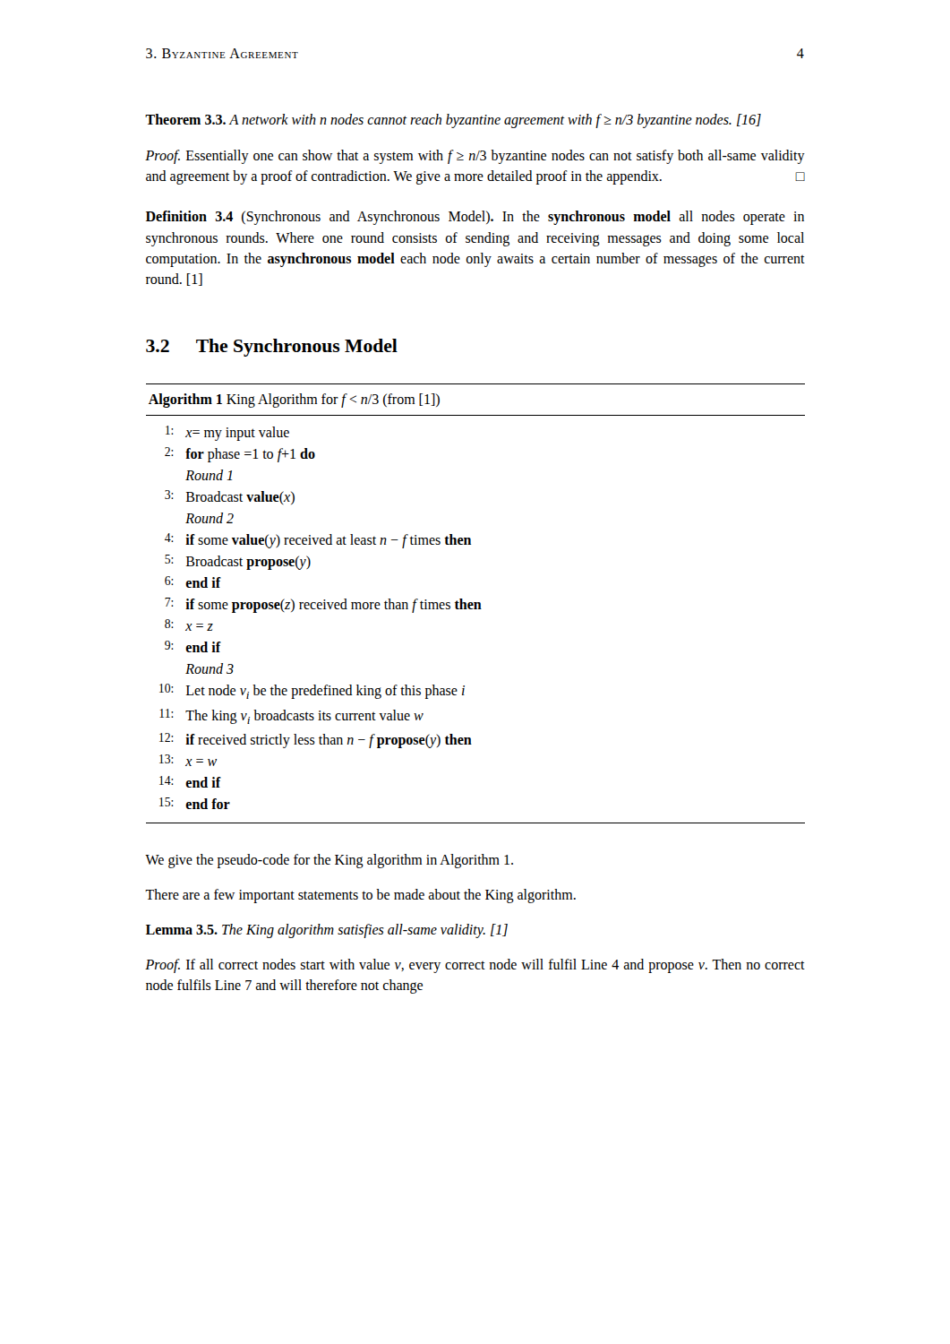3. Byzantine Agreement 4
Theorem 3.3. A network with n nodes cannot reach byzantine agreement with f ≥ n/3 byzantine nodes. [16]
Proof. Essentially one can show that a system with f ≥ n/3 byzantine nodes can not satisfy both all-same validity and agreement by a proof of contradiction. We give a more detailed proof in the appendix. □
Definition 3.4 (Synchronous and Asynchronous Model). In the synchronous model all nodes operate in synchronous rounds. Where one round consists of sending and receiving messages and doing some local computation. In the asynchronous model each node only awaits a certain number of messages of the current round. [1]
3.2 The Synchronous Model
Algorithm 1 King Algorithm for f < n/3 (from [1])
x= my input value
for phase =1 to f+1 do
Round 1
Broadcast value(x)
Round 2
if some value(y) received at least n − f times then
Broadcast propose(y)
end if
if some propose(z) received more than f times then
x = z
end if
Round 3
Let node vi be the predefined king of this phase i
The king vi broadcasts its current value w
if received strictly less than n − f propose(y) then
x = w
end if
end for
We give the pseudo-code for the King algorithm in Algorithm 1.
There are a few important statements to be made about the King algorithm.
Lemma 3.5. The King algorithm satisfies all-same validity. [1]
Proof. If all correct nodes start with value v, every correct node will fulfil Line 4 and propose v. Then no correct node fulfils Line 7 and will therefore not change